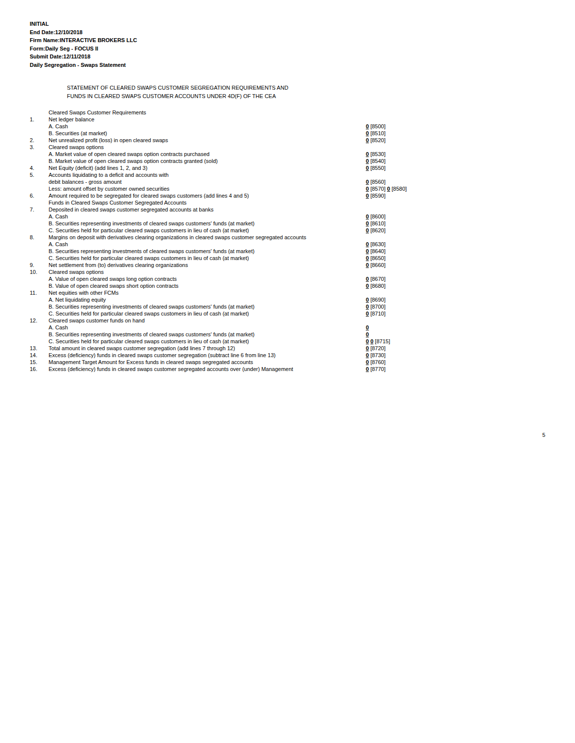INITIAL
End Date:12/10/2018
Firm Name:INTERACTIVE BROKERS LLC
Form:Daily Seg - FOCUS II
Submit Date:12/11/2018
Daily Segregation - Swaps Statement
STATEMENT OF CLEARED SWAPS CUSTOMER SEGREGATION REQUIREMENTS AND
FUNDS IN CLEARED SWAPS CUSTOMER ACCOUNTS UNDER 4D(F) OF THE CEA
| | Cleared Swaps Customer Requirements | |
| 1. | Net ledger balance | |
| | A. Cash | 0 [8500] |
| | B. Securities (at market) | 0 [8510] |
| 2. | Net unrealized profit (loss) in open cleared swaps | 0 [8520] |
| 3. | Cleared swaps options | |
| | A. Market value of open cleared swaps option contracts purchased | 0 [8530] |
| | B. Market value of open cleared swaps option contracts granted (sold) | 0 [8540] |
| 4. | Net Equity (deficit) (add lines 1, 2, and 3) | 0 [8550] |
| 5. | Accounts liquidating to a deficit and accounts with | |
| | debit balances - gross amount | 0 [8560] |
| | Less: amount offset by customer owned securities | 0 [8570] 0 [8580] |
| 6. | Amount required to be segregated for cleared swaps customers (add lines 4 and 5) | 0 [8590] |
| | Funds in Cleared Swaps Customer Segregated Accounts | |
| 7. | Deposited in cleared swaps customer segregated accounts at banks | |
| | A. Cash | 0 [8600] |
| | B. Securities representing investments of cleared swaps customers' funds (at market) | 0 [8610] |
| | C. Securities held for particular cleared swaps customers in lieu of cash (at market) | 0 [8620] |
| 8. | Margins on deposit with derivatives clearing organizations in cleared swaps customer segregated accounts | |
| | A. Cash | 0 [8630] |
| | B. Securities representing investments of cleared swaps customers' funds (at market) | 0 [8640] |
| | C. Securities held for particular cleared swaps customers in lieu of cash (at market) | 0 [8650] |
| 9. | Net settlement from (to) derivatives clearing organizations | 0 [8660] |
| 10. | Cleared swaps options | |
| | A. Value of open cleared swaps long option contracts | 0 [8670] |
| | B. Value of open cleared swaps short option contracts | 0 [8680] |
| 11. | Net equities with other FCMs | |
| | A. Net liquidating equity | 0 [8690] |
| | B. Securities representing investments of cleared swaps customers' funds (at market) | 0 [8700] |
| | C. Securities held for particular cleared swaps customers in lieu of cash (at market) | 0 [8710] |
| 12. | Cleared swaps customer funds on hand | |
| | A. Cash | 0 |
| | B. Securities representing investments of cleared swaps customers' funds (at market) | 0 |
| | C. Securities held for particular cleared swaps customers in lieu of cash (at market) | 0 0 [8715] |
| 13. | Total amount in cleared swaps customer segregation (add lines 7 through 12) | 0 [8720] |
| 14. | Excess (deficiency) funds in cleared swaps customer segregation (subtract line 6 from line 13) | 0 [8730] |
| 15. | Management Target Amount for Excess funds in cleared swaps segregated accounts | 0 [8760] |
| 16. | Excess (deficiency) funds in cleared swaps customer segregated accounts over (under) Management | 0 [8770] |
5